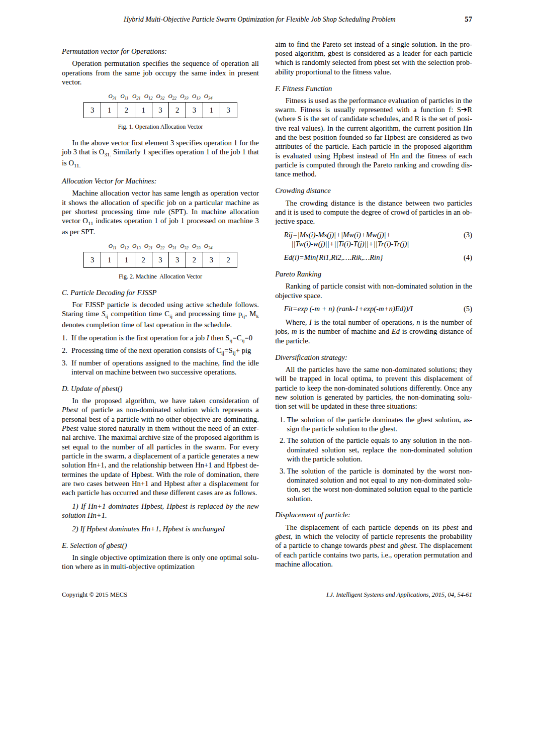Hybrid Multi-Objective Particle Swarm Optimization for Flexible Job Shop Scheduling Problem
57
Permutation vector for Operations:
Operation permutation specifies the sequence of operation all operations from the same job occupy the same index in present vector.
| O 31 | O 11 | O 21 | O 12 | O 32 | O 22 | O 33 | O 13 | O 34 |
| 3 | 1 | 2 | 1 | 3 | 2 | 3 | 1 | 3 |
Fig. 1. Operation Allocation Vector
In the above vector first element 3 specifies operation 1 for the job 3 that is O31. Similarly 1 specifies operation 1 of the job 1 that is O11.
Allocation Vector for Machines:
Machine allocation vector has same length as operation vector it shows the allocation of specific job on a particular machine as per shortest processing time rule (SPT). In machine allocation vector O11 indicates operation 1 of job 1 processed on machine 3 as per SPT.
| O 11 | O 12 | O 13 | O 21 | O 22 | O 31 | O 32 | O 33 | O 34 |
| 3 | 1 | 1 | 2 | 3 | 3 | 2 | 3 | 2 |
Fig. 2. Machine Allocation Vector
C. Particle Decoding for FJSSP
For FJSSP particle is decoded using active schedule follows. Staring time Sij competition time Cij and processing time pij, Mk denotes completion time of last operation in the schedule.
1. If the operation is the first operation for a job I then Sij=Cij=0
2. Processing time of the next operation consists of Cij=Sij+ pig
3. If number of operations assigned to the machine, find the idle interval on machine between two successive operations.
D. Update of pbest()
In the proposed algorithm, we have taken consideration of Pbest of particle as non-dominated solution which represents a personal best of a particle with no other objective are dominating. Pbest value stored naturally in them without the need of an external archive. The maximal archive size of the proposed algorithm is set equal to the number of all particles in the swarm. For every particle in the swarm, a displacement of a particle generates a new solution Hn+1, and the relationship between Hn+1 and Hpbest determines the update of Hpbest. With the role of domination, there are two cases between Hn+1 and Hpbest after a displacement for each particle has occurred and these different cases are as follows.
1) If Hn+1 dominates Hpbest, Hpbest is replaced by the new solution Hn+1.
2) If Hpbest dominates Hn+1, Hpbest is unchanged
E. Selection of gbest()
In single objective optimization there is only one optimal solution where as in multi-objective optimization
aim to find the Pareto set instead of a single solution. In the proposed algorithm, gbest is considered as a leader for each particle which is randomly selected from pbest set with the selection probability proportional to the fitness value.
F. Fitness Function
Fitness is used as the performance evaluation of particles in the swarm. Fitness is usually represented with a function f: S➔R (where S is the set of candidate schedules, and R is the set of positive real values). In the current algorithm, the current position Hn and the best position founded so far Hpbest are considered as two attributes of the particle. Each particle in the proposed algorithm is evaluated using Hpbest instead of Hn and the fitness of each particle is computed through the Pareto ranking and crowding distance method.
Crowding distance
The crowding distance is the distance between two particles and it is used to compute the degree of crowd of particles in an objective space.
Rij=|Ms(i)-Ms(j)|+|Mw(i)+Mw(j)|+
||Tw(i)-w(j)||+||Ti(i)-T(j)||+||Tr(i)-Tr(j)|
(3)
Ed(i)=Min{Ri1,Ri2,….Rik,…Rin}
(4)
Pareto Ranking
Ranking of particle consist with non-dominated solution in the objective space.
Fit=exp (-m + n) (rank-1+exp(-m+n)Ed))/I
(5)
Where, I is the total number of operations, n is the number of jobs, m is the number of machine and Ed is crowding distance of the particle.
Diversification strategy:
All the particles have the same non-dominated solutions; they will be trapped in local optima, to prevent this displacement of particle to keep the non-dominated solutions differently. Once any new solution is generated by particles, the non-dominating solution set will be updated in these three situations:
The solution of the particle dominates the gbest solution, assign the particle solution to the gbest.
The solution of the particle equals to any solution in the non-dominated solution set, replace the non-dominated solution with the particle solution.
The solution of the particle is dominated by the worst non-dominated solution and not equal to any non-dominated solution, set the worst non-dominated solution equal to the particle solution.
Displacement of particle:
The displacement of each particle depends on its pbest and gbest, in which the velocity of particle represents the probability of a particle to change towards pbest and gbest. The displacement of each particle contains two parts, i.e., operation permutation and machine allocation.
Copyright © 2015 MECS
I.J. Intelligent Systems and Applications, 2015, 04, 54-61